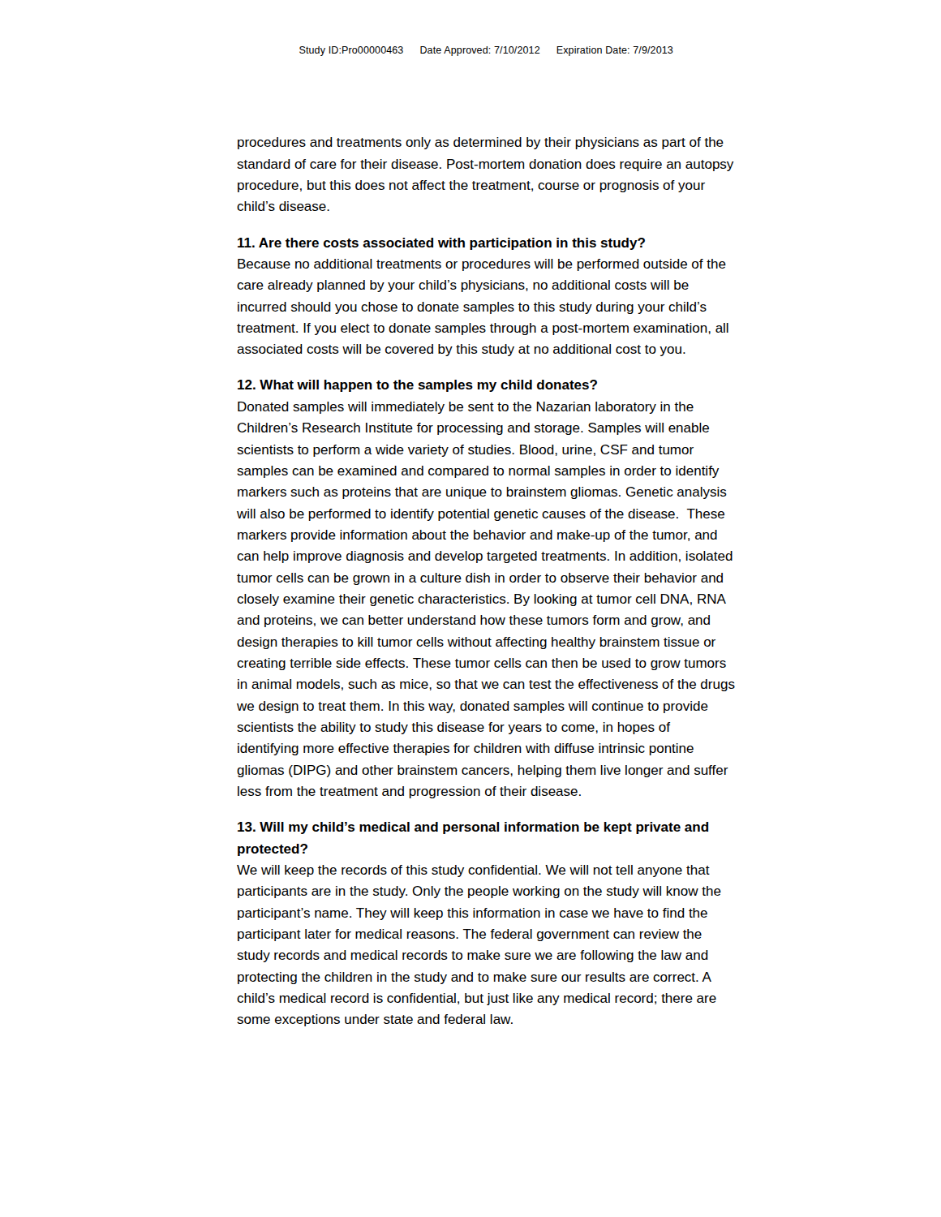Study ID:Pro00000463 Date Approved: 7/10/2012 Expiration Date: 7/9/2013
procedures and treatments only as determined by their physicians as part of the standard of care for their disease. Post-mortem donation does require an autopsy procedure, but this does not affect the treatment, course or prognosis of your child’s disease.
11. Are there costs associated with participation in this study?
Because no additional treatments or procedures will be performed outside of the care already planned by your child’s physicians, no additional costs will be incurred should you chose to donate samples to this study during your child’s treatment. If you elect to donate samples through a post-mortem examination, all associated costs will be covered by this study at no additional cost to you.
12. What will happen to the samples my child donates?
Donated samples will immediately be sent to the Nazarian laboratory in the Children’s Research Institute for processing and storage. Samples will enable scientists to perform a wide variety of studies. Blood, urine, CSF and tumor samples can be examined and compared to normal samples in order to identify markers such as proteins that are unique to brainstem gliomas. Genetic analysis will also be performed to identify potential genetic causes of the disease. These markers provide information about the behavior and make-up of the tumor, and can help improve diagnosis and develop targeted treatments. In addition, isolated tumor cells can be grown in a culture dish in order to observe their behavior and closely examine their genetic characteristics. By looking at tumor cell DNA, RNA and proteins, we can better understand how these tumors form and grow, and design therapies to kill tumor cells without affecting healthy brainstem tissue or creating terrible side effects. These tumor cells can then be used to grow tumors in animal models, such as mice, so that we can test the effectiveness of the drugs we design to treat them. In this way, donated samples will continue to provide scientists the ability to study this disease for years to come, in hopes of identifying more effective therapies for children with diffuse intrinsic pontine gliomas (DIPG) and other brainstem cancers, helping them live longer and suffer less from the treatment and progression of their disease.
13. Will my child’s medical and personal information be kept private and protected?
We will keep the records of this study confidential. We will not tell anyone that participants are in the study. Only the people working on the study will know the participant’s name. They will keep this information in case we have to find the participant later for medical reasons. The federal government can review the study records and medical records to make sure we are following the law and protecting the children in the study and to make sure our results are correct. A child’s medical record is confidential, but just like any medical record; there are some exceptions under state and federal law.